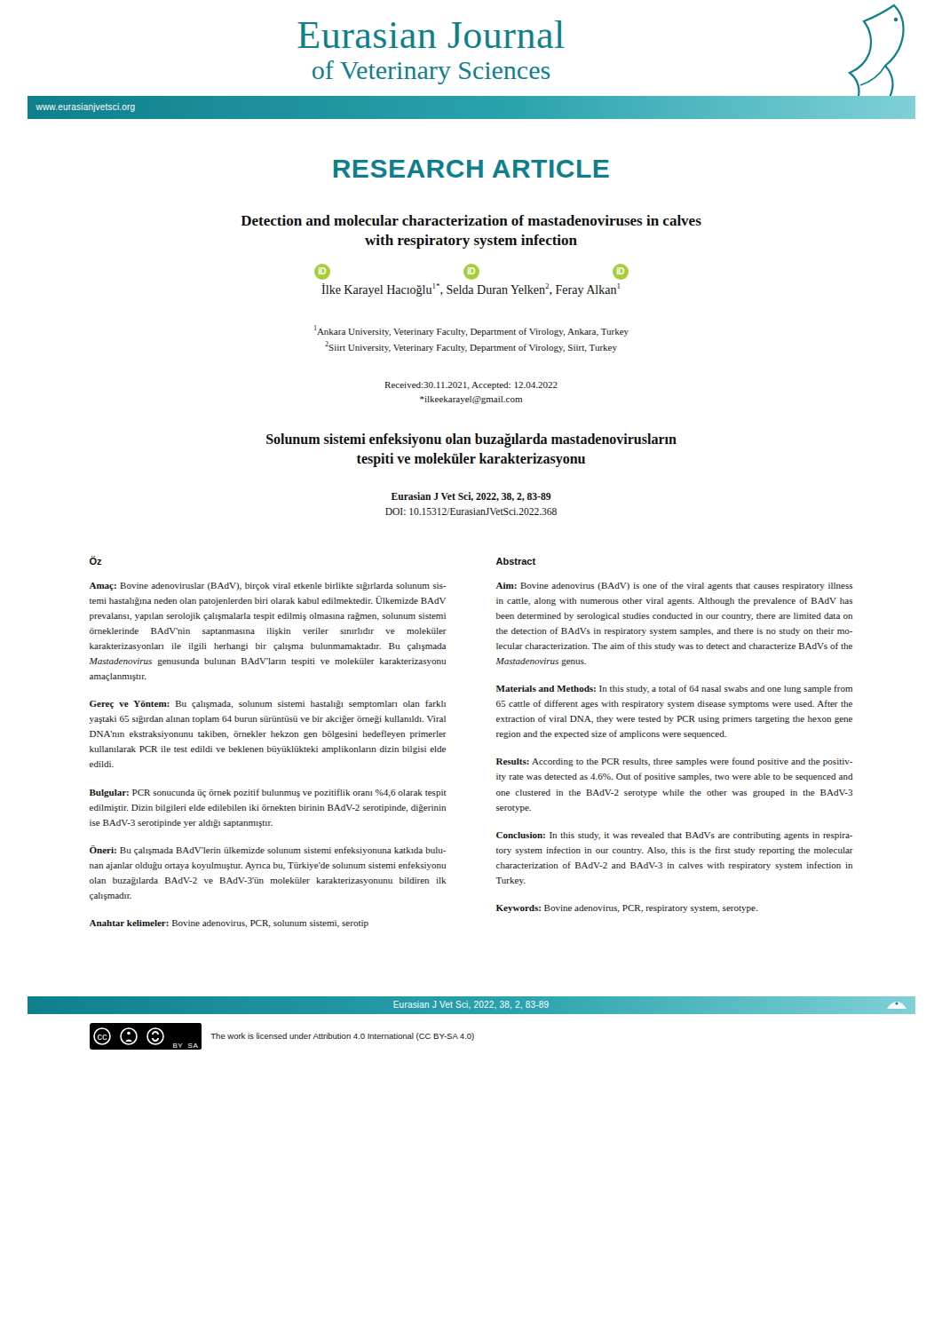Eurasian Journal
of Veterinary Sciences
www.eurasianjvetsci.org
RESEARCH ARTICLE
Detection and molecular characterization of mastadenoviruses in calves
with respiratory system infection
iD
iD
iD
İlke Karayel Hacıoğlu1*, Selda Duran Yelken2, Feray Alkan1
1Ankara University, Veterinary Faculty, Department of Virology, Ankara, Turkey
2Siirt University, Veterinary Faculty, Department of Virology, Siirt, Turkey
Received:30.11.2021, Accepted: 12.04.2022
*ilkeekarayel@gmail.com
Solunum sistemi enfeksiyonu olan buzağılarda mastadenovirusların
tespiti ve moleküler karakterizasyonu
Eurasian J Vet Sci, 2022, 38, 2, 83-89
DOI: 10.15312/EurasianJVetSci.2022.368
Öz
Amaç: Bovine adenoviruslar (BAdV), birçok viral etkenle birlikte sığırlarda solunum sistemi hastalığına neden olan patojenlerden biri olarak kabul edilmektedir. Ülkemizde BAdV prevalansı, yapılan serolojik çalışmalarla tespit edilmiş olmasına rağmen, solunum sistemi örneklerinde BAdV'nin saptanmasına ilişkin veriler sınırlıdır ve moleküler karakterizasyonları ile ilgili herhangi bir çalışma bulunmamaktadır. Bu çalışmada Mastadenovirus genusunda bulunan BAdV'ların tespiti ve moleküler karakterizasyonu amaçlanmıştır.
Gereç ve Yöntem: Bu çalışmada, solunum sistemi hastalığı semptomları olan farklı yaştaki 65 sığırdan alınan toplam 64 burun sürüntüsü ve bir akciğer örneği kullanıldı. Viral DNA'nın ekstraksiyonunu takiben, örnekler hekzon gen bölgesini hedefleyen primerler kullanılarak PCR ile test edildi ve beklenen büyüklükteki amplikonların dizin bilgisi elde edildi.
Bulgular: PCR sonucunda üç örnek pozitif bulunmuş ve pozitiflik oranı %4,6 olarak tespit edilmiştir. Dizin bilgileri elde edilebilen iki örnekten birinin BAdV-2 serotipinde, diğerinin ise BAdV-3 serotipinde yer aldığı saptanmıştır.
Öneri: Bu çalışmada BAdV'lerin ülkemizde solunum sistemi enfeksiyonuna katkıda bulunan ajanlar olduğu ortaya koyulmuştur. Ayrıca bu, Türkiye'de solunum sistemi enfeksiyonu olan buzağılarda BAdV-2 ve BAdV-3'ün moleküler karakterizasyonunu bildiren ilk çalışmadır.
Anahtar kelimeler: Bovine adenovirus, PCR, solunum sistemi, serotip
Abstract
Aim: Bovine adenovirus (BAdV) is one of the viral agents that causes respiratory illness in cattle, along with numerous other viral agents. Although the prevalence of BAdV has been determined by serological studies conducted in our country, there are limited data on the detection of BAdVs in respiratory system samples, and there is no study on their molecular characterization. The aim of this study was to detect and characterize BAdVs of the Mastadenovirus genus.
Materials and Methods: In this study, a total of 64 nasal swabs and one lung sample from 65 cattle of different ages with respiratory system disease symptoms were used. After the extraction of viral DNA, they were tested by PCR using primers targeting the hexon gene region and the expected size of amplicons were sequenced.
Results: According to the PCR results, three samples were found positive and the positivity rate was detected as 4.6%. Out of positive samples, two were able to be sequenced and one clustered in the BAdV-2 serotype while the other was grouped in the BAdV-3 serotype.
Conclusion: In this study, it was revealed that BAdVs are contributing agents in respiratory system infection in our country. Also, this is the first study reporting the molecular characterization of BAdV-2 and BAdV-3 in calves with respiratory system infection in Turkey.
Keywords: Bovine adenovirus, PCR, respiratory system, serotype.
83
Eurasian J Vet Sci, 2022, 38, 2, 83-89
cc
BY SA
The work is licensed under Attribution 4.0 International (CC BY-SA 4.0)